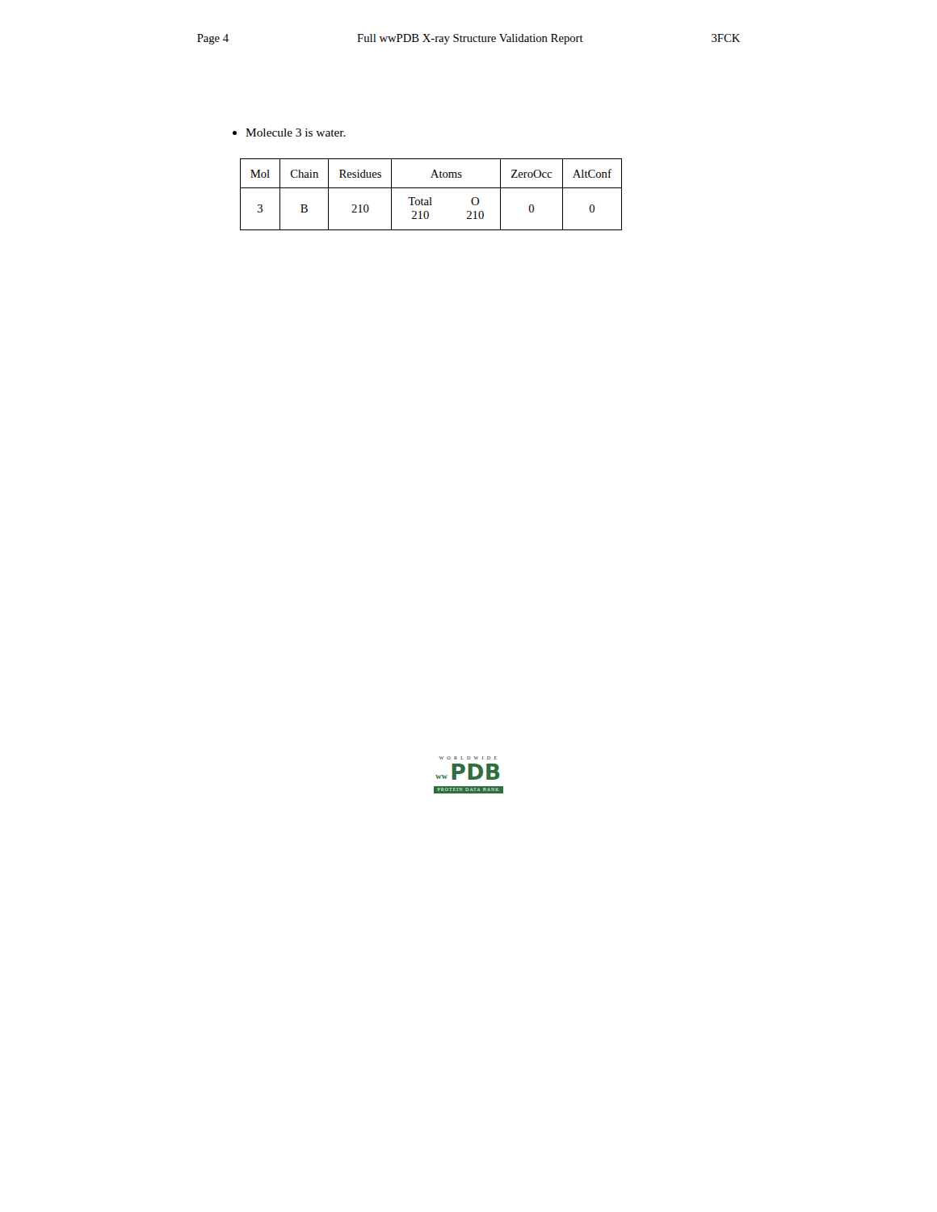Page 4
Full wwPDB X-ray Structure Validation Report
3FCK
Molecule 3 is water.
| Mol | Chain | Residues | Atoms | ZeroOcc | AltConf |
| --- | --- | --- | --- | --- | --- |
| 3 | B | 210 | Total O 210 210 | 0 | 0 |
W O R L D W I D E
ww PDB
PROTEIN DATA BANK